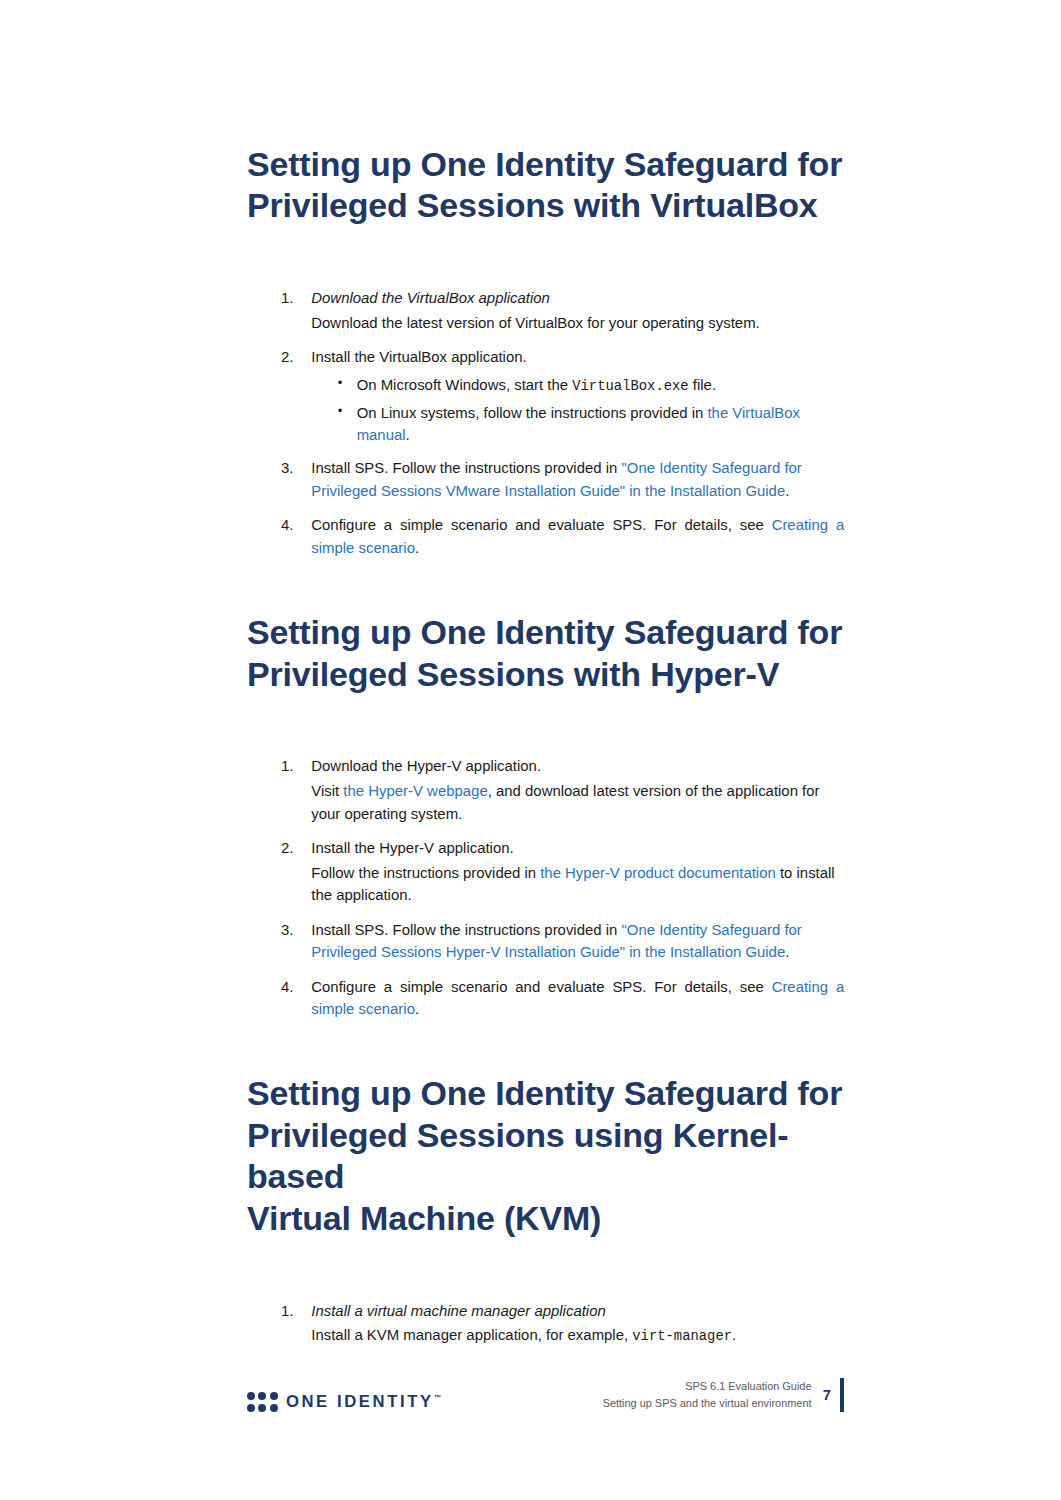Setting up One Identity Safeguard for
Privileged Sessions with VirtualBox
Download the VirtualBox application
Download the latest version of VirtualBox for your operating system.
Install the VirtualBox application.
On Microsoft Windows, start the VirtualBox.exe file.
On Linux systems, follow the instructions provided in the VirtualBox manual.
Install SPS. Follow the instructions provided in "One Identity Safeguard for Privileged Sessions VMware Installation Guide" in the Installation Guide.
Configure a simple scenario and evaluate SPS. For details, see Creating a simple scenario.
Setting up One Identity Safeguard for
Privileged Sessions with Hyper-V
Download the Hyper-V application.
Visit the Hyper-V webpage, and download latest version of the application for your operating system.
Install the Hyper-V application.
Follow the instructions provided in the Hyper-V product documentation to install the application.
Install SPS. Follow the instructions provided in "One Identity Safeguard for Privileged Sessions Hyper-V Installation Guide" in the Installation Guide.
Configure a simple scenario and evaluate SPS. For details, see Creating a simple scenario.
Setting up One Identity Safeguard for
Privileged Sessions using Kernel-based
Virtual Machine (KVM)
Install a virtual machine manager application
Install a KVM manager application, for example, virt-manager.
ONE IDENTITY™
SPS 6.1 Evaluation Guide
Setting up SPS and the virtual environment
7